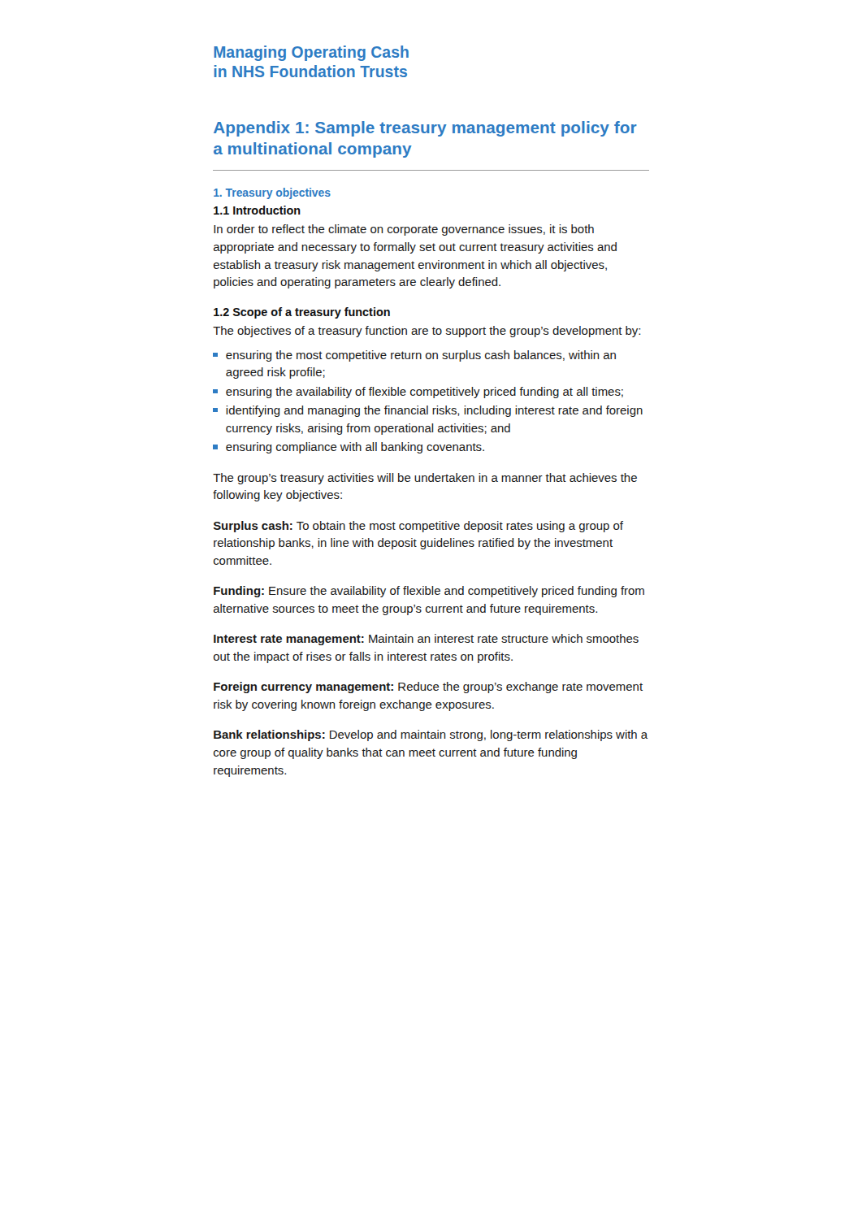Managing Operating Cash
in NHS Foundation Trusts
Appendix 1: Sample treasury management policy for
a multinational company
1. Treasury objectives
1.1 Introduction
In order to reflect the climate on corporate governance issues, it is both appropriate and necessary to formally set out current treasury activities and establish a treasury risk management environment in which all objectives, policies and operating parameters are clearly defined.
1.2 Scope of a treasury function
The objectives of a treasury function are to support the group’s development by:
ensuring the most competitive return on surplus cash balances, within an agreed risk profile;
ensuring the availability of flexible competitively priced funding at all times;
identifying and managing the financial risks, including interest rate and foreign currency risks, arising from operational activities; and
ensuring compliance with all banking covenants.
The group’s treasury activities will be undertaken in a manner that achieves the following key objectives:
Surplus cash: To obtain the most competitive deposit rates using a group of relationship banks, in line with deposit guidelines ratified by the investment committee.
Funding: Ensure the availability of flexible and competitively priced funding from alternative sources to meet the group’s current and future requirements.
Interest rate management: Maintain an interest rate structure which smoothes out the impact of rises or falls in interest rates on profits.
Foreign currency management: Reduce the group’s exchange rate movement risk by covering known foreign exchange exposures.
Bank relationships: Develop and maintain strong, long-term relationships with a core group of quality banks that can meet current and future funding requirements.